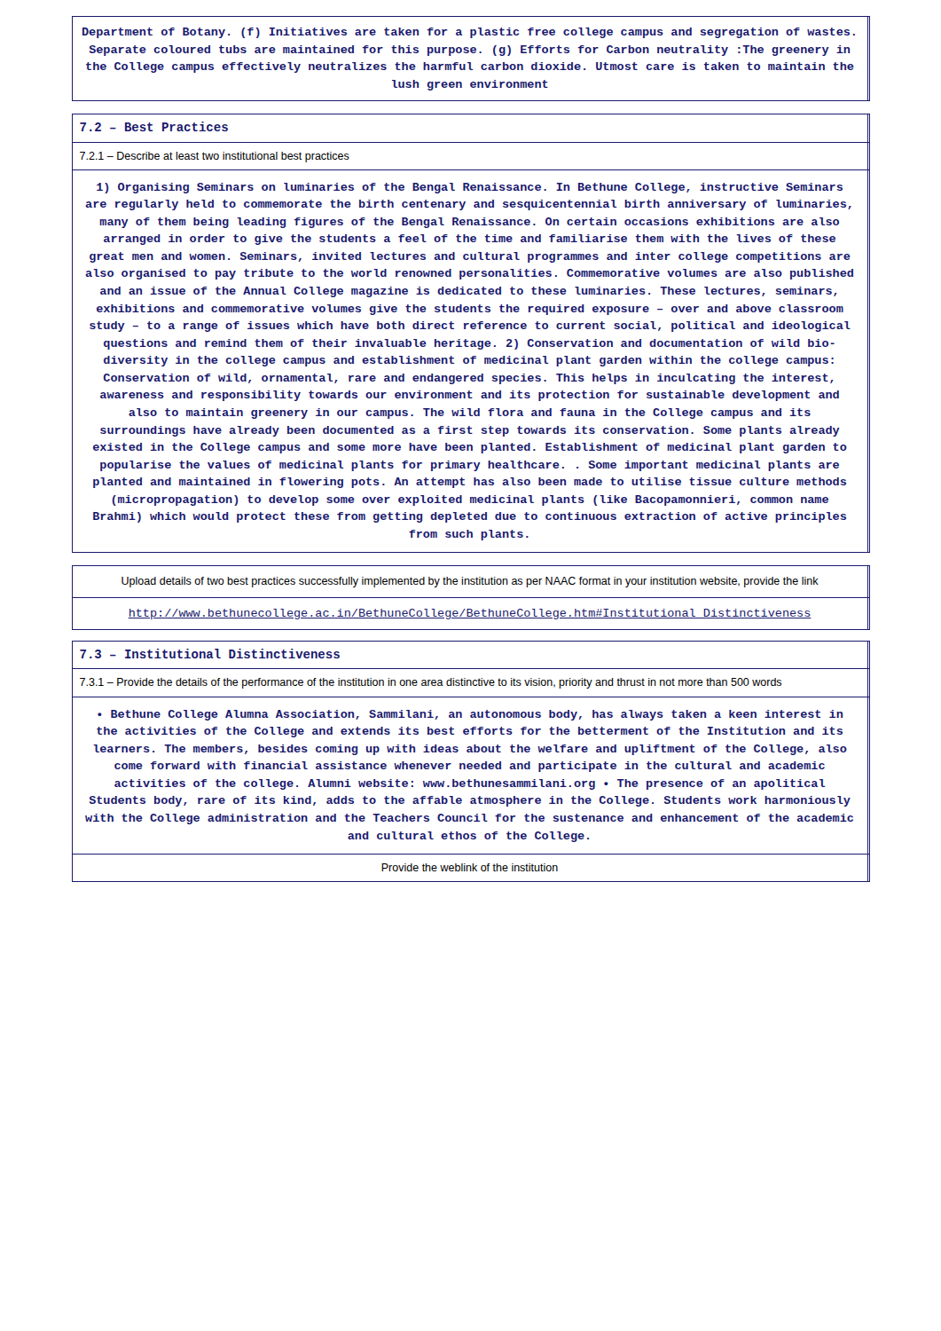Department of Botany. (f) Initiatives are taken for a plastic free college campus and segregation of wastes. Separate coloured tubs are maintained for this purpose. (g) Efforts for Carbon neutrality :The greenery in the College campus effectively neutralizes the harmful carbon dioxide. Utmost care is taken to maintain the lush green environment
7.2 – Best Practices
7.2.1 – Describe at least two institutional best practices
1) Organising Seminars on luminaries of the Bengal Renaissance. In Bethune College, instructive Seminars are regularly held to commemorate the birth centenary and sesquicentennial birth anniversary of luminaries, many of them being leading figures of the Bengal Renaissance. On certain occasions exhibitions are also arranged in order to give the students a feel of the time and familiarise them with the lives of these great men and women. Seminars, invited lectures and cultural programmes and inter college competitions are also organised to pay tribute to the world renowned personalities. Commemorative volumes are also published and an issue of the Annual College magazine is dedicated to these luminaries. These lectures, seminars, exhibitions and commemorative volumes give the students the required exposure – over and above classroom study – to a range of issues which have both direct reference to current social, political and ideological questions and remind them of their invaluable heritage. 2) Conservation and documentation of wild bio-diversity in the college campus and establishment of medicinal plant garden within the college campus: Conservation of wild, ornamental, rare and endangered species. This helps in inculcating the interest, awareness and responsibility towards our environment and its protection for sustainable development and also to maintain greenery in our campus. The wild flora and fauna in the College campus and its surroundings have already been documented as a first step towards its conservation. Some plants already existed in the College campus and some more have been planted. Establishment of medicinal plant garden to popularise the values of medicinal plants for primary healthcare. . Some important medicinal plants are planted and maintained in flowering pots. An attempt has also been made to utilise tissue culture methods (micropropagation) to develop some over exploited medicinal plants (like Bacopamonnieri, common name Brahmi) which would protect these from getting depleted due to continuous extraction of active principles from such plants.
Upload details of two best practices successfully implemented by the institution as per NAAC format in your institution website, provide the link
http://www.bethunecollege.ac.in/BethuneCollege/BethuneCollege.htm#Institutional Distinctiveness
7.3 – Institutional Distinctiveness
7.3.1 – Provide the details of the performance of the institution in one area distinctive to its vision, priority and thrust in not more than 500 words
• Bethune College Alumna Association, Sammilani, an autonomous body, has always taken a keen interest in the activities of the College and extends its best efforts for the betterment of the Institution and its learners. The members, besides coming up with ideas about the welfare and upliftment of the College, also come forward with financial assistance whenever needed and participate in the cultural and academic activities of the college. Alumni website: www.bethunesammilani.org • The presence of an apolitical Students body, rare of its kind, adds to the affable atmosphere in the College. Students work harmoniously with the College administration and the Teachers Council for the sustenance and enhancement of the academic and cultural ethos of the College.
Provide the weblink of the institution